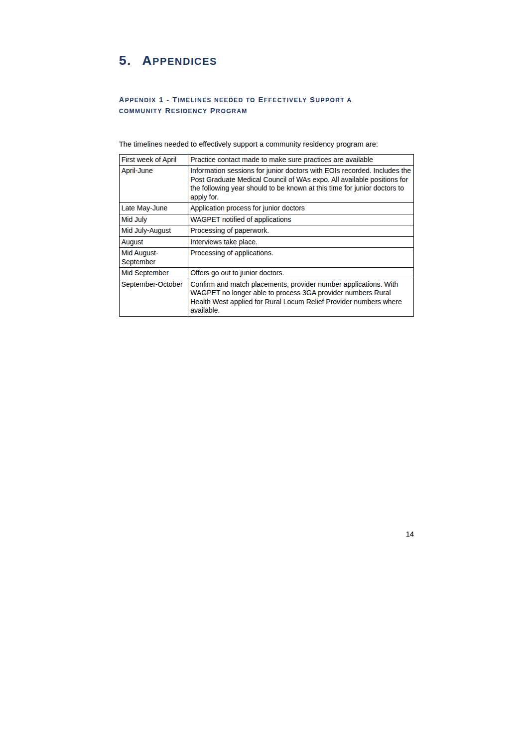5. APPENDICES
APPENDIX 1 - TIMELINES NEEDED TO EFFECTIVELY SUPPORT A
COMMUNITY RESIDENCY PROGRAM
The timelines needed to effectively support a community residency program are:
| First week of April | Practice contact made to make sure practices are available |
| April-June | Information sessions for junior doctors with EOIs recorded. Includes the Post Graduate Medical Council of WAs expo. All available positions for the following year should to be known at this time for junior doctors to apply for. |
| Late May-June | Application process for junior doctors |
| Mid July | WAGPET notified of applications |
| Mid July-August | Processing of paperwork. |
| August | Interviews take place. |
| Mid August-September | Processing of applications. |
| Mid September | Offers go out to junior doctors. |
| September-October | Confirm and match placements, provider number applications. With WAGPET no longer able to process 3GA provider numbers Rural Health West applied for Rural Locum Relief Provider numbers where available. |
14